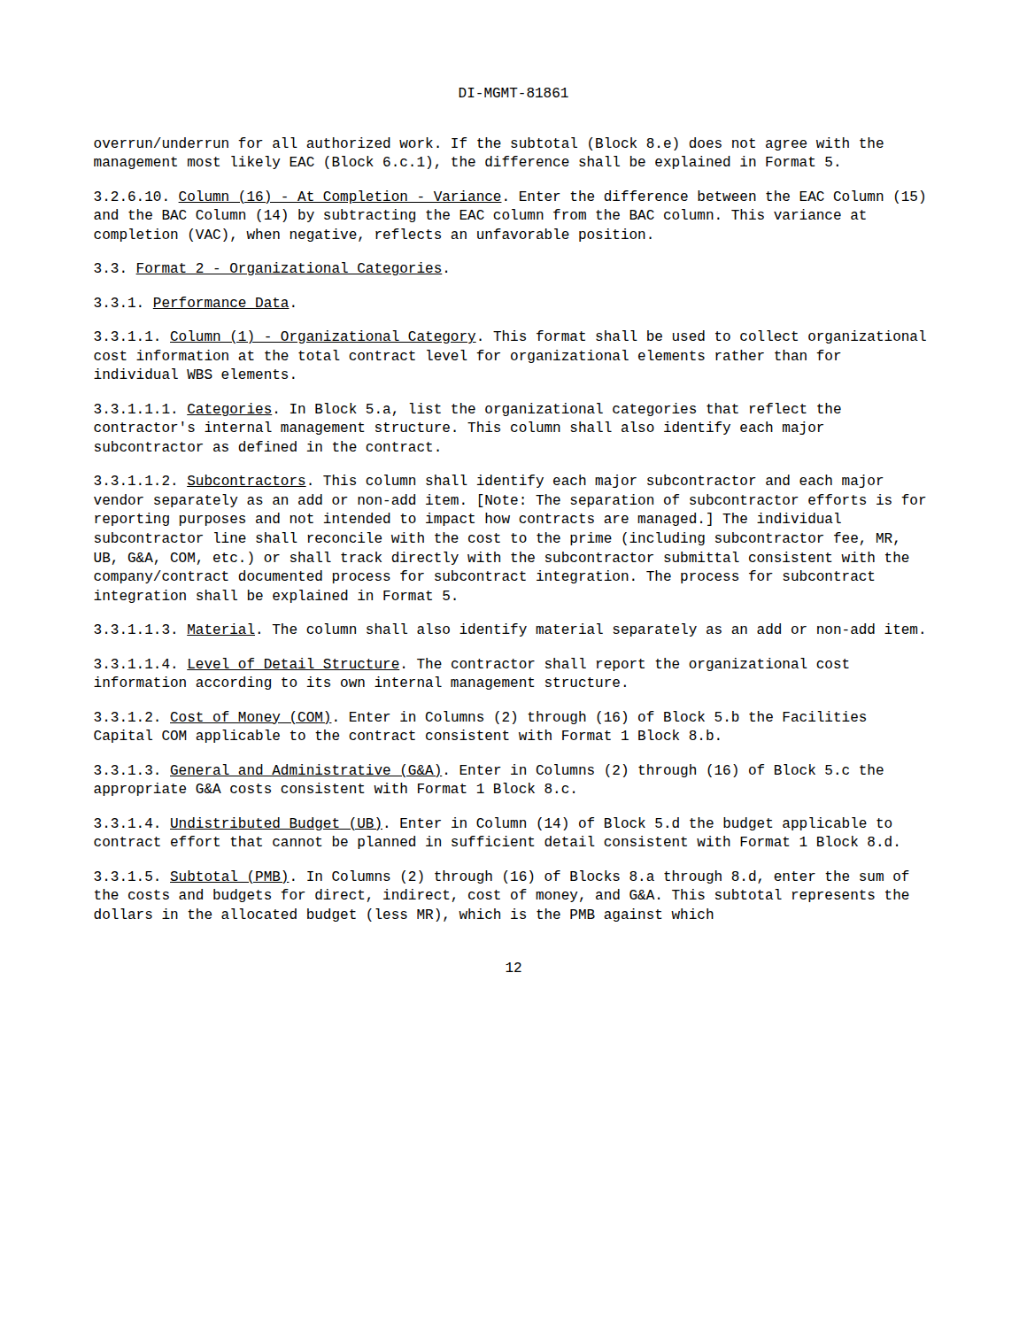DI-MGMT-81861
overrun/underrun for all authorized work. If the subtotal (Block 8.e) does not agree with the management most likely EAC (Block 6.c.1), the difference shall be explained in Format 5.
3.2.6.10. Column (16) - At Completion - Variance. Enter the difference between the EAC Column (15) and the BAC Column (14) by subtracting the EAC column from the BAC column. This variance at completion (VAC), when negative, reflects an unfavorable position.
3.3. Format 2 - Organizational Categories.
3.3.1. Performance Data.
3.3.1.1. Column (1) - Organizational Category. This format shall be used to collect organizational cost information at the total contract level for organizational elements rather than for individual WBS elements.
3.3.1.1.1. Categories. In Block 5.a, list the organizational categories that reflect the contractor's internal management structure. This column shall also identify each major subcontractor as defined in the contract.
3.3.1.1.2. Subcontractors. This column shall identify each major subcontractor and each major vendor separately as an add or non-add item. [Note: The separation of subcontractor efforts is for reporting purposes and not intended to impact how contracts are managed.] The individual subcontractor line shall reconcile with the cost to the prime (including subcontractor fee, MR, UB, G&A, COM, etc.) or shall track directly with the subcontractor submittal consistent with the company/contract documented process for subcontract integration. The process for subcontract integration shall be explained in Format 5.
3.3.1.1.3. Material. The column shall also identify material separately as an add or non-add item.
3.3.1.1.4. Level of Detail Structure. The contractor shall report the organizational cost information according to its own internal management structure.
3.3.1.2. Cost of Money (COM). Enter in Columns (2) through (16) of Block 5.b the Facilities Capital COM applicable to the contract consistent with Format 1 Block 8.b.
3.3.1.3. General and Administrative (G&A). Enter in Columns (2) through (16) of Block 5.c the appropriate G&A costs consistent with Format 1 Block 8.c.
3.3.1.4. Undistributed Budget (UB). Enter in Column (14) of Block 5.d the budget applicable to contract effort that cannot be planned in sufficient detail consistent with Format 1 Block 8.d.
3.3.1.5. Subtotal (PMB). In Columns (2) through (16) of Blocks 8.a through 8.d, enter the sum of the costs and budgets for direct, indirect, cost of money, and G&A. This subtotal represents the dollars in the allocated budget (less MR), which is the PMB against which
12